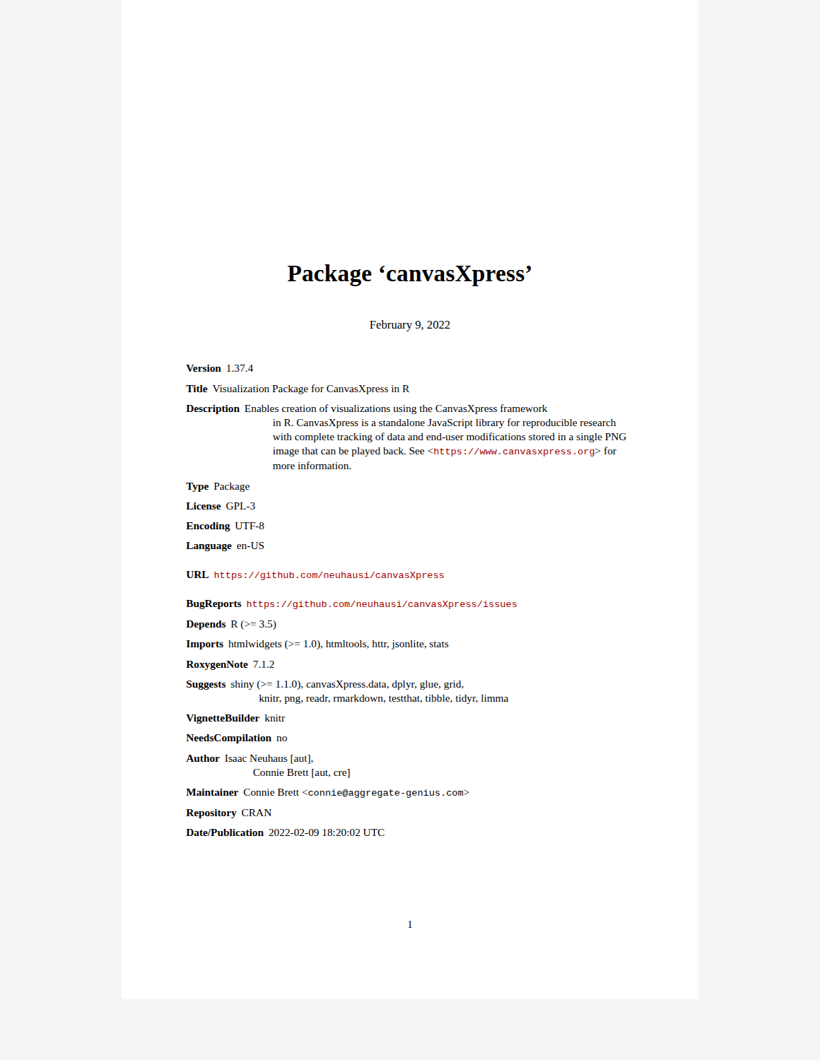Package ‘canvasXpress’
February 9, 2022
Version
1.37.4
Title
Visualization Package for CanvasXpress in R
Description
Enables creation of visualizations using the CanvasXpress framework in R. CanvasXpress is a standalone JavaScript library for reproducible research with complete tracking of data and end-user modifications stored in a single PNG image that can be played back. See <https://www.canvasxpress.org> for more information.
Type
Package
License
GPL-3
Encoding
UTF-8
Language
en-US
URL
https://github.com/neuhausi/canvasXpress
BugReports
https://github.com/neuhausi/canvasXpress/issues
Depends
R (>= 3.5)
Imports
htmlwidgets (>= 1.0), htmltools, httr, jsonlite, stats
RoxygenNote
7.1.2
Suggests
shiny (>= 1.1.0), canvasXpress.data, dplyr, glue, grid, knitr, png, readr, rmarkdown, testthat, tibble, tidyr, limma
VignetteBuilder
knitr
NeedsCompilation
no
Author
Isaac Neuhaus [aut], Connie Brett [aut, cre]
Maintainer
Connie Brett <connie@aggregate-genius.com>
Repository
CRAN
Date/Publication
2022-02-09 18:20:02 UTC
1